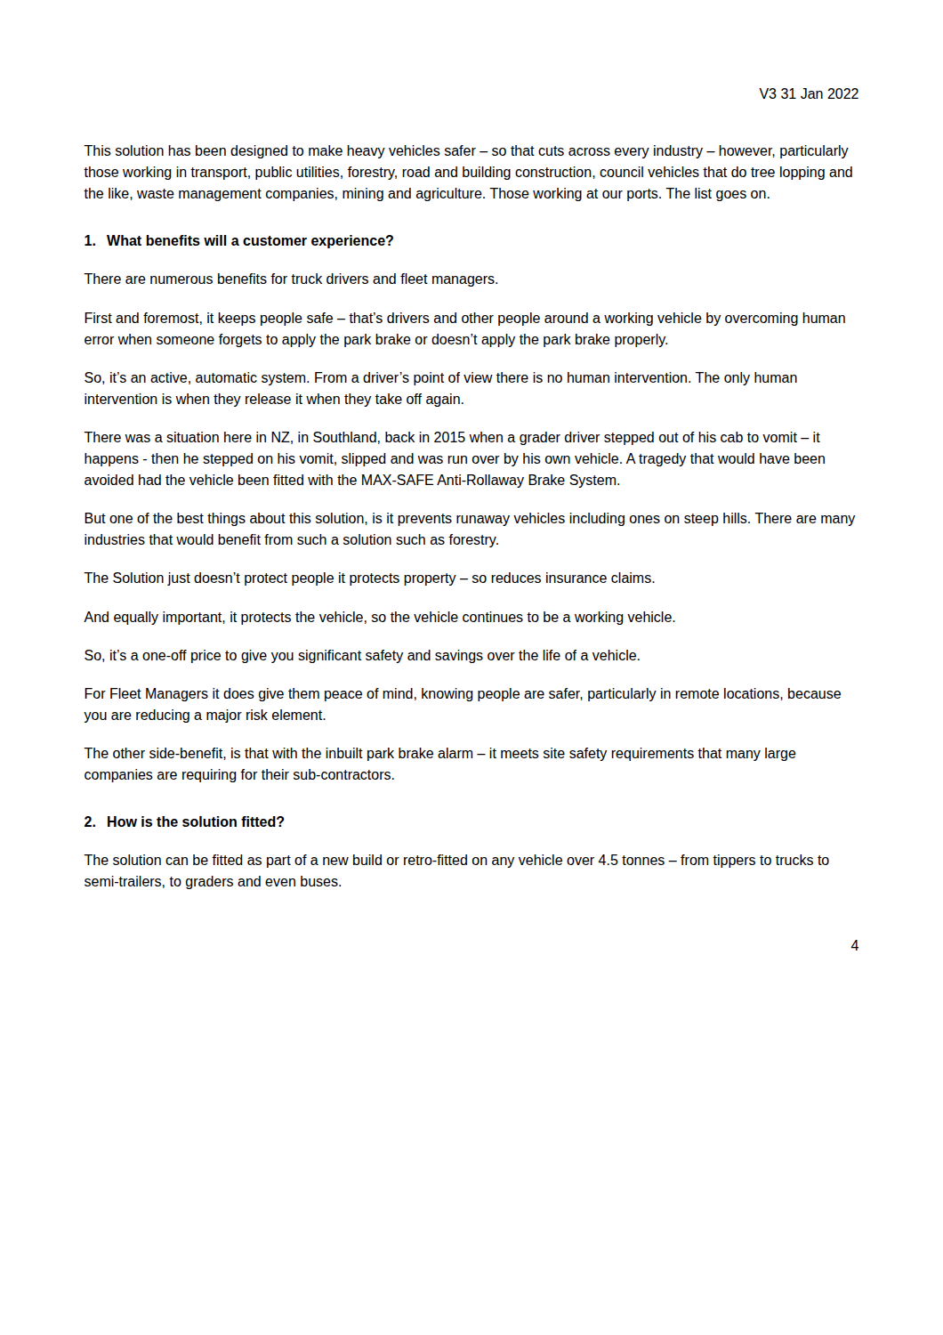V3 31 Jan 2022
This solution has been designed to make heavy vehicles safer – so that cuts across every industry – however, particularly those working in transport, public utilities, forestry, road and building construction, council vehicles that do tree lopping and the like, waste management companies, mining and agriculture. Those working at our ports. The list goes on.
1. What benefits will a customer experience?
There are numerous benefits for truck drivers and fleet managers.
First and foremost, it keeps people safe – that’s drivers and other people around a working vehicle by overcoming human error when someone forgets to apply the park brake or doesn’t apply the park brake properly.
So, it’s an active, automatic system. From a driver’s point of view there is no human intervention. The only human intervention is when they release it when they take off again.
There was a situation here in NZ, in Southland, back in 2015 when a grader driver stepped out of his cab to vomit – it happens - then he stepped on his vomit, slipped and was run over by his own vehicle. A tragedy that would have been avoided had the vehicle been fitted with the MAX-SAFE Anti-Rollaway Brake System.
But one of the best things about this solution, is it prevents runaway vehicles including ones on steep hills. There are many industries that would benefit from such a solution such as forestry.
The Solution just doesn’t protect people it protects property – so reduces insurance claims.
And equally important, it protects the vehicle, so the vehicle continues to be a working vehicle.
So, it’s a one-off price to give you significant safety and savings over the life of a vehicle.
For Fleet Managers it does give them peace of mind, knowing people are safer, particularly in remote locations, because you are reducing a major risk element.
The other side-benefit, is that with the inbuilt park brake alarm – it meets site safety requirements that many large companies are requiring for their sub-contractors.
2. How is the solution fitted?
The solution can be fitted as part of a new build or retro-fitted on any vehicle over 4.5 tonnes – from tippers to trucks to semi-trailers, to graders and even buses.
4